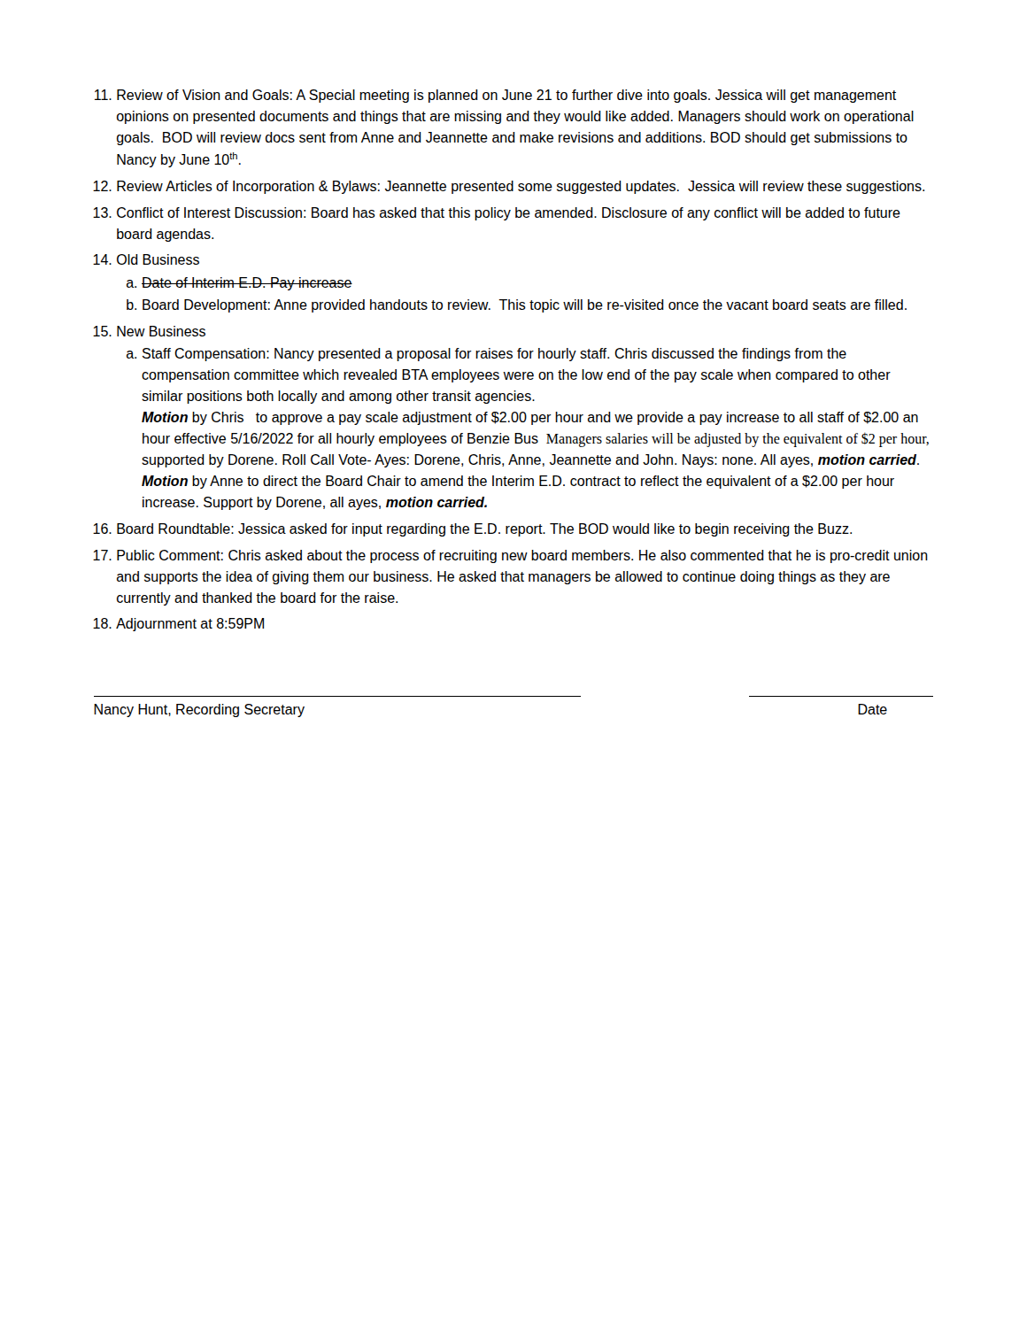Review of Vision and Goals: A Special meeting is planned on June 21 to further dive into goals. Jessica will get management opinions on presented documents and things that are missing and they would like added. Managers should work on operational goals. BOD will review docs sent from Anne and Jeannette and make revisions and additions. BOD should get submissions to Nancy by June 10th.
Review Articles of Incorporation & Bylaws: Jeannette presented some suggested updates. Jessica will review these suggestions.
Conflict of Interest Discussion: Board has asked that this policy be amended. Disclosure of any conflict will be added to future board agendas.
Old Business
Date of Interim E.D. Pay increase
Board Development: Anne provided handouts to review. This topic will be re-visited once the vacant board seats are filled.
New Business
Staff Compensation: Nancy presented a proposal for raises for hourly staff. Chris discussed the findings from the compensation committee which revealed BTA employees were on the low end of the pay scale when compared to other similar positions both locally and among other transit agencies.
Motion by Chris to approve a pay scale adjustment of $2.00 per hour and we provide a pay increase to all staff of $2.00 an hour effective 5/16/2022 for all hourly employees of Benzie Bus Managers salaries will be adjusted by the equivalent of $2 per hour, supported by Dorene. Roll Call Vote- Ayes: Dorene, Chris, Anne, Jeannette and John. Nays: none. All ayes, motion carried.
Motion by Anne to direct the Board Chair to amend the Interim E.D. contract to reflect the equivalent of a $2.00 per hour increase. Support by Dorene, all ayes, motion carried.
Board Roundtable: Jessica asked for input regarding the E.D. report. The BOD would like to begin receiving the Buzz.
Public Comment: Chris asked about the process of recruiting new board members. He also commented that he is pro-credit union and supports the idea of giving them our business. He asked that managers be allowed to continue doing things as they are currently and thanked the board for the raise.
Adjournment at 8:59PM
Nancy Hunt, Recording Secretary Date